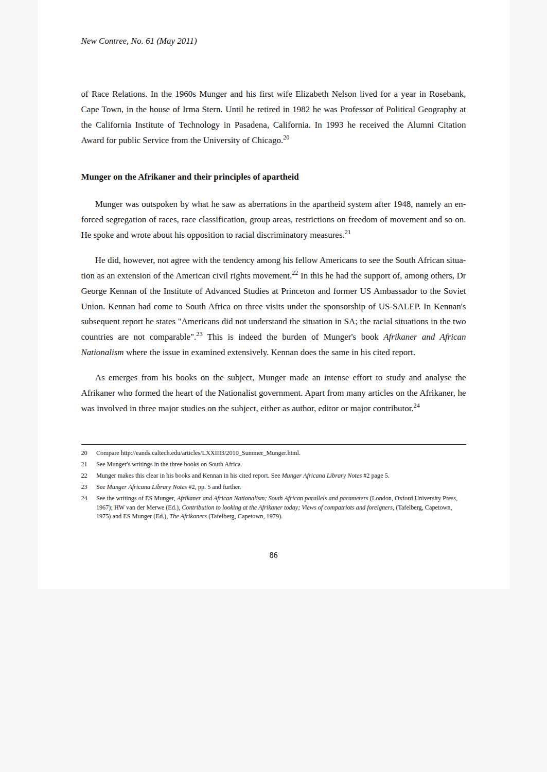New Contree, No. 61 (May 2011)
of Race Relations. In the 1960s Munger and his first wife Elizabeth Nelson lived for a year in Rosebank, Cape Town, in the house of Irma Stern. Until he retired in 1982 he was Professor of Political Geography at the California Institute of Technology in Pasadena, California. In 1993 he received the Alumni Citation Award for public Service from the University of Chicago.20
Munger on the Afrikaner and their principles of apartheid
Munger was outspoken by what he saw as aberrations in the apartheid system after 1948, namely an enforced segregation of races, race classification, group areas, restrictions on freedom of movement and so on. He spoke and wrote about his opposition to racial discriminatory measures.21
He did, however, not agree with the tendency among his fellow Americans to see the South African situation as an extension of the American civil rights movement.22 In this he had the support of, among others, Dr George Kennan of the Institute of Advanced Studies at Princeton and former US Ambassador to the Soviet Union. Kennan had come to South Africa on three visits under the sponsorship of US-SALEP. In Kennan's subsequent report he states "Americans did not understand the situation in SA; the racial situations in the two countries are not comparable".23 This is indeed the burden of Munger's book Afrikaner and African Nationalism where the issue in examined extensively. Kennan does the same in his cited report.
As emerges from his books on the subject, Munger made an intense effort to study and analyse the Afrikaner who formed the heart of the Nationalist government. Apart from many articles on the Afrikaner, he was involved in three major studies on the subject, either as author, editor or major contributor.24
Compare http://eands.caltech.edu/articles/LXXIII3/2010_Summer_Munger.html.
See Munger's writings in the three books on South Africa.
Munger makes this clear in his books and Kennan in his cited report. See Munger Africana Library Notes #2 page 5.
See Munger Africana Library Notes #2, pp. 5 and further.
See the writings of ES Munger, Afrikaner and African Nationalism; South African parallels and parameters (London, Oxford University Press, 1967); HW van der Merwe (Ed.), Contribution to looking at the Afrikaner today; Views of compatriots and foreigners, (Tafelberg, Capetown, 1975) and ES Munger (Ed.), The Afrikaners (Tafelberg, Capetown, 1979).
86